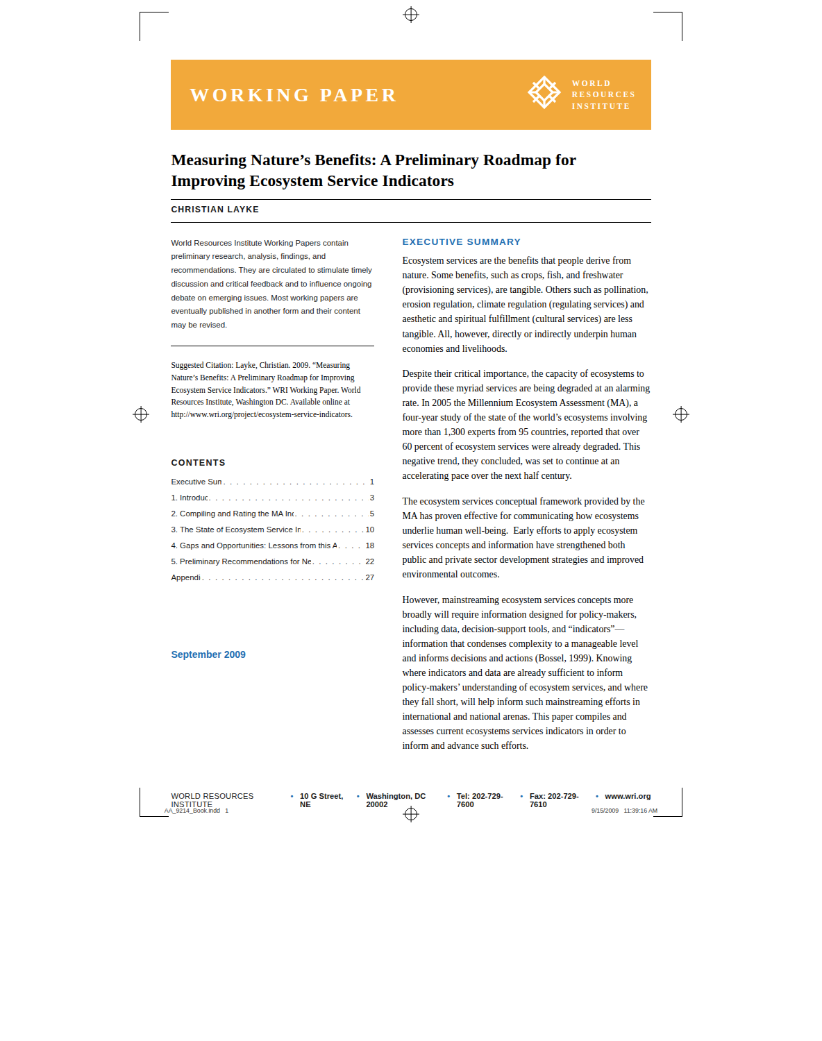WORKING PAPER
WORLD
RESOURCES
INSTITUTE
Measuring Nature’s Benefits: A Preliminary Roadmap for
Improving Ecosystem Service Indicators
CHRISTIAN LAYKE
World Resources Institute Working Papers contain preliminary research, analysis, findings, and recommendations. They are circulated to stimulate timely discussion and critical feedback and to influence ongoing debate on emerging issues. Most working papers are eventually published in another form and their content may be revised.
Suggested Citation: Layke, Christian. 2009. “Measuring Nature’s Benefits: A Preliminary Roadmap for Improving Ecosystem Service Indicators.” WRI Working Paper. World Resources Institute, Washington DC. Available online at http://www.wri.org/project/ecosystem-service-indicators.
CONTENTS
Executive Summary. . . . . . . . . . . . . . . . . . . . . . . . . . . . . . . 1
1. Introduction. . . . . . . . . . . . . . . . . . . . . . . . . . . . . . . . . . 3
2. Compiling and Rating the MA Indicators. . . . . . . . . . . . . . 5
3. The State of Ecosystem Service Indicators. . . . . . . . . . . . 10
4. Gaps and Opportunities: Lessons from this Analysis. . . . . 18
5. Preliminary Recommendations for Next Steps. . . . . . . . . . 22
Appendices. . . . . . . . . . . . . . . . . . . . . . . . . . . . . . . . . . . 27
September 2009
EXECUTIVE SUMMARY
Ecosystem services are the benefits that people derive from nature. Some benefits, such as crops, fish, and freshwater (provisioning services), are tangible. Others such as pollination, erosion regulation, climate regulation (regulating services) and aesthetic and spiritual fulfillment (cultural services) are less tangible. All, however, directly or indirectly underpin human economies and livelihoods.
Despite their critical importance, the capacity of ecosystems to provide these myriad services are being degraded at an alarming rate. In 2005 the Millennium Ecosystem Assessment (MA), a four-year study of the state of the world’s ecosystems involving more than 1,300 experts from 95 countries, reported that over 60 percent of ecosystem services were already degraded. This negative trend, they concluded, was set to continue at an accelerating pace over the next half century.
The ecosystem services conceptual framework provided by the MA has proven effective for communicating how ecosystems underlie human well-being. Early efforts to apply ecosystem services concepts and information have strengthened both public and private sector development strategies and improved environmental outcomes.
However, mainstreaming ecosystem services concepts more broadly will require information designed for policy-makers, including data, decision-support tools, and “indicators”—information that condenses complexity to a manageable level and informs decisions and actions (Bossel, 1999). Knowing where indicators and data are already sufficient to inform policy-makers’ understanding of ecosystem services, and where they fall short, will help inform such mainstreaming efforts in international and national arenas. This paper compiles and assesses current ecosystems services indicators in order to inform and advance such efforts.
WORLD RESOURCES INSTITUTE • 10 G Street, NE • Washington, DC 20002 • Tel: 202-729-7600 • Fax: 202-729-7610 • www.wri.org
AA_9214_Book.indd 1 9/15/2009 11:39:16 AM